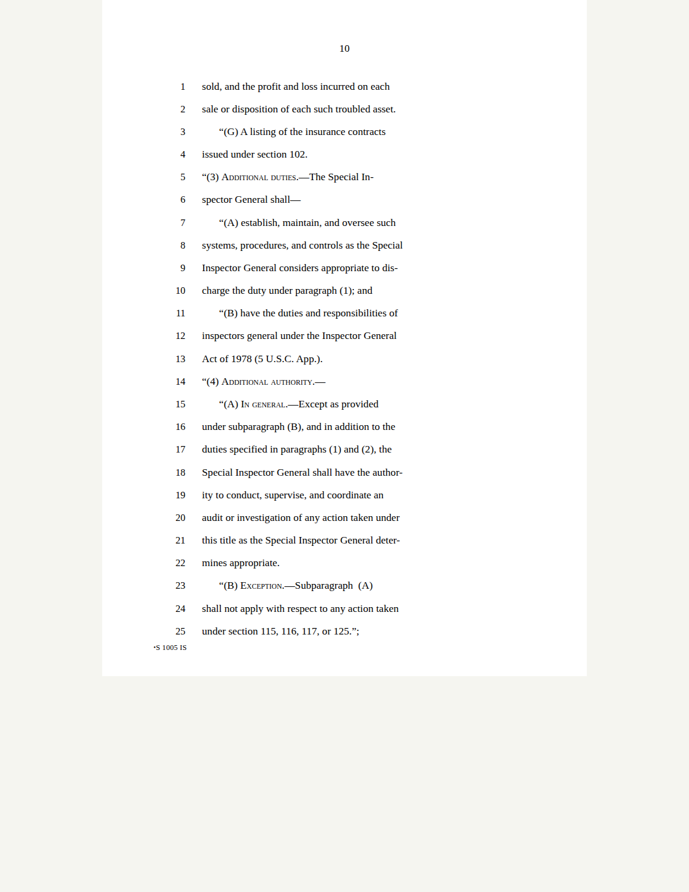10
| 1 | sold, and the profit and loss incurred on each |
| 2 | sale or disposition of each such troubled asset. |
| 3 | “(G) A listing of the insurance contracts |
| 4 | issued under section 102. |
| 5 | “(3) Additional duties. —The Special In- |
| 6 | spector General shall— |
| 7 | “(A) establish, maintain, and oversee such |
| 8 | systems, procedures, and controls as the Special |
| 9 | Inspector General considers appropriate to dis- |
| 10 | charge the duty under paragraph (1); and |
| 11 | “(B) have the duties and responsibilities of |
| 12 | inspectors general under the Inspector General |
| 13 | Act of 1978 (5 U.S.C. App.). |
| 14 | “(4) Additional authority. — |
| 15 | “(A) I n general. —Except as provided |
| 16 | under subparagraph (B), and in addition to the |
| 17 | duties specified in paragraphs (1) and (2), the |
| 18 | Special Inspector General shall have the author- |
| 19 | ity to conduct, supervise, and coordinate an |
| 20 | audit or investigation of any action taken under |
| 21 | this title as the Special Inspector General deter- |
| 22 | mines appropriate. |
| 23 | “(B) E xception. —Subparagraph (A) |
| 24 | shall not apply with respect to any action taken |
| 25 | under section 115, 116, 117, or 125.”; |
•S 1005 IS